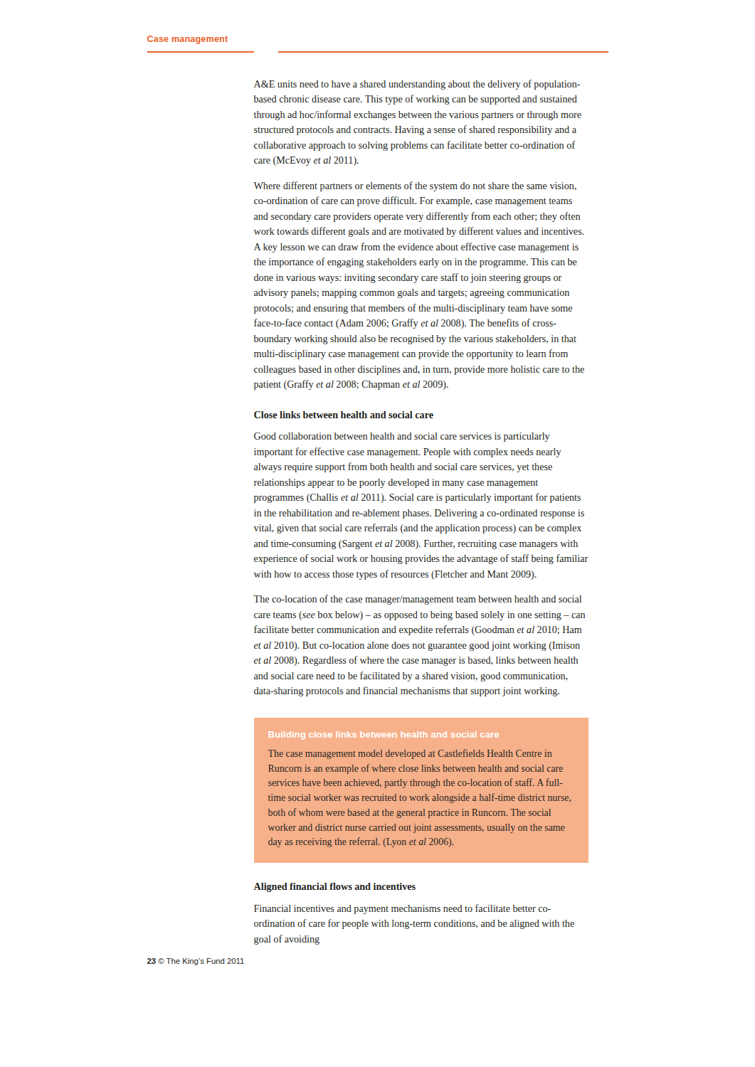Case management
A&E units need to have a shared understanding about the delivery of population-based chronic disease care. This type of working can be supported and sustained through ad hoc/informal exchanges between the various partners or through more structured protocols and contracts. Having a sense of shared responsibility and a collaborative approach to solving problems can facilitate better co-ordination of care (McEvoy et al 2011).
Where different partners or elements of the system do not share the same vision, co-ordination of care can prove difficult. For example, case management teams and secondary care providers operate very differently from each other; they often work towards different goals and are motivated by different values and incentives. A key lesson we can draw from the evidence about effective case management is the importance of engaging stakeholders early on in the programme. This can be done in various ways: inviting secondary care staff to join steering groups or advisory panels; mapping common goals and targets; agreeing communication protocols; and ensuring that members of the multi-disciplinary team have some face-to-face contact (Adam 2006; Graffy et al 2008). The benefits of cross-boundary working should also be recognised by the various stakeholders, in that multi-disciplinary case management can provide the opportunity to learn from colleagues based in other disciplines and, in turn, provide more holistic care to the patient (Graffy et al 2008; Chapman et al 2009).
Close links between health and social care
Good collaboration between health and social care services is particularly important for effective case management. People with complex needs nearly always require support from both health and social care services, yet these relationships appear to be poorly developed in many case management programmes (Challis et al 2011). Social care is particularly important for patients in the rehabilitation and re-ablement phases. Delivering a co-ordinated response is vital, given that social care referrals (and the application process) can be complex and time-consuming (Sargent et al 2008). Further, recruiting case managers with experience of social work or housing provides the advantage of staff being familiar with how to access those types of resources (Fletcher and Mant 2009).
The co-location of the case manager/management team between health and social care teams (see box below) – as opposed to being based solely in one setting – can facilitate better communication and expedite referrals (Goodman et al 2010; Ham et al 2010). But co-location alone does not guarantee good joint working (Imison et al 2008). Regardless of where the case manager is based, links between health and social care need to be facilitated by a shared vision, good communication, data-sharing protocols and financial mechanisms that support joint working.
Building close links between health and social care
The case management model developed at Castlefields Health Centre in Runcorn is an example of where close links between health and social care services have been achieved, partly through the co-location of staff. A full-time social worker was recruited to work alongside a half-time district nurse, both of whom were based at the general practice in Runcorn. The social worker and district nurse carried out joint assessments, usually on the same day as receiving the referral. (Lyon et al 2006).
Aligned financial flows and incentives
Financial incentives and payment mechanisms need to facilitate better co-ordination of care for people with long-term conditions, and be aligned with the goal of avoiding
23 © The King’s Fund 2011